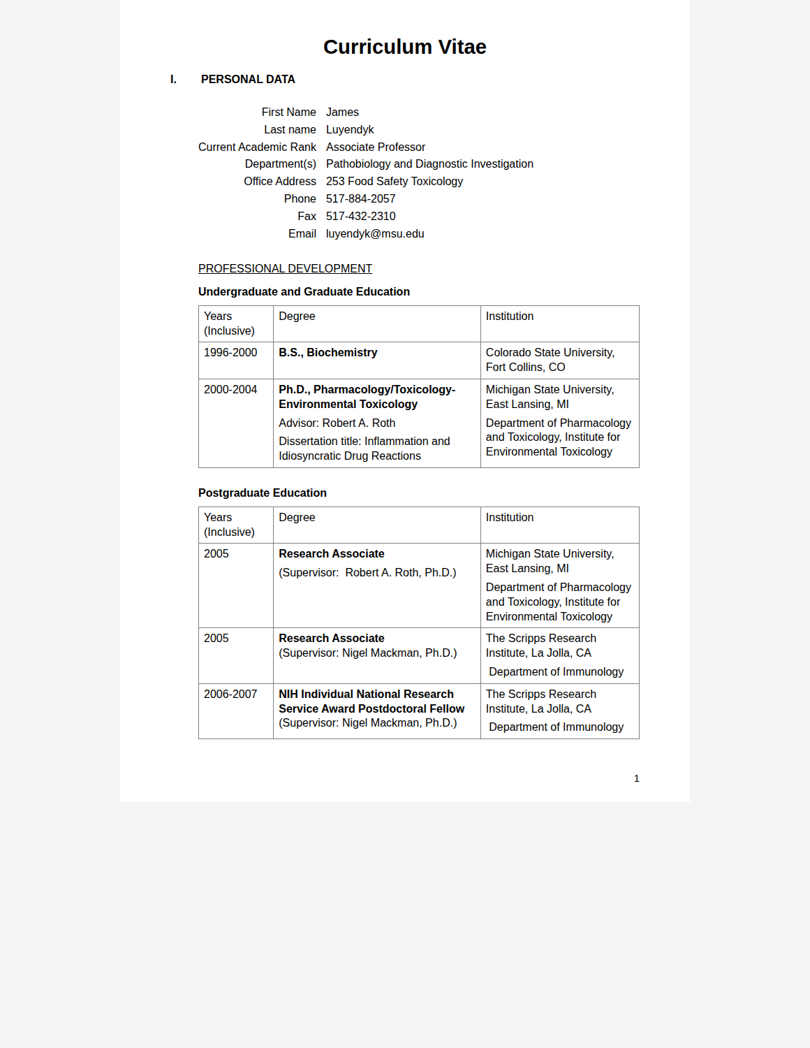Curriculum Vitae
I.
PERSONAL DATA
| First Name | James |
| Last name | Luyendyk |
| Current Academic Rank | Associate Professor |
| Department(s) | Pathobiology and Diagnostic Investigation |
| Office Address | 253 Food Safety Toxicology |
| Phone | 517-884-2057 |
| Fax | 517-432-2310 |
| Email | luyendyk@msu.edu |
PROFESSIONAL DEVELOPMENT
Undergraduate and Graduate Education
| Years (Inclusive) | Degree | Institution |
| 1996-2000 | B.S., Biochemistry | Colorado State University, Fort Collins, CO |
| 2000-2004 | Ph.D., Pharmacology/Toxicology-Environmental Toxicology Advisor: Robert A. Roth Dissertation title: Inflammation and Idiosyncratic Drug Reactions | Michigan State University, East Lansing, MI Department of Pharmacology and Toxicology, Institute for Environmental Toxicology |
Postgraduate Education
| Years (Inclusive) | Degree | Institution |
| 2005 | Research Associate (Supervisor: Robert A. Roth, Ph.D.) | Michigan State University, East Lansing, MI Department of Pharmacology and Toxicology, Institute for Environmental Toxicology |
| 2005 | Research Associate (Supervisor: Nigel Mackman, Ph.D.) | The Scripps Research Institute, La Jolla, CA Department of Immunology |
| 2006-2007 | NIH Individual National Research Service Award Postdoctoral Fellow (Supervisor: Nigel Mackman, Ph.D.) | The Scripps Research Institute, La Jolla, CA Department of Immunology |
1